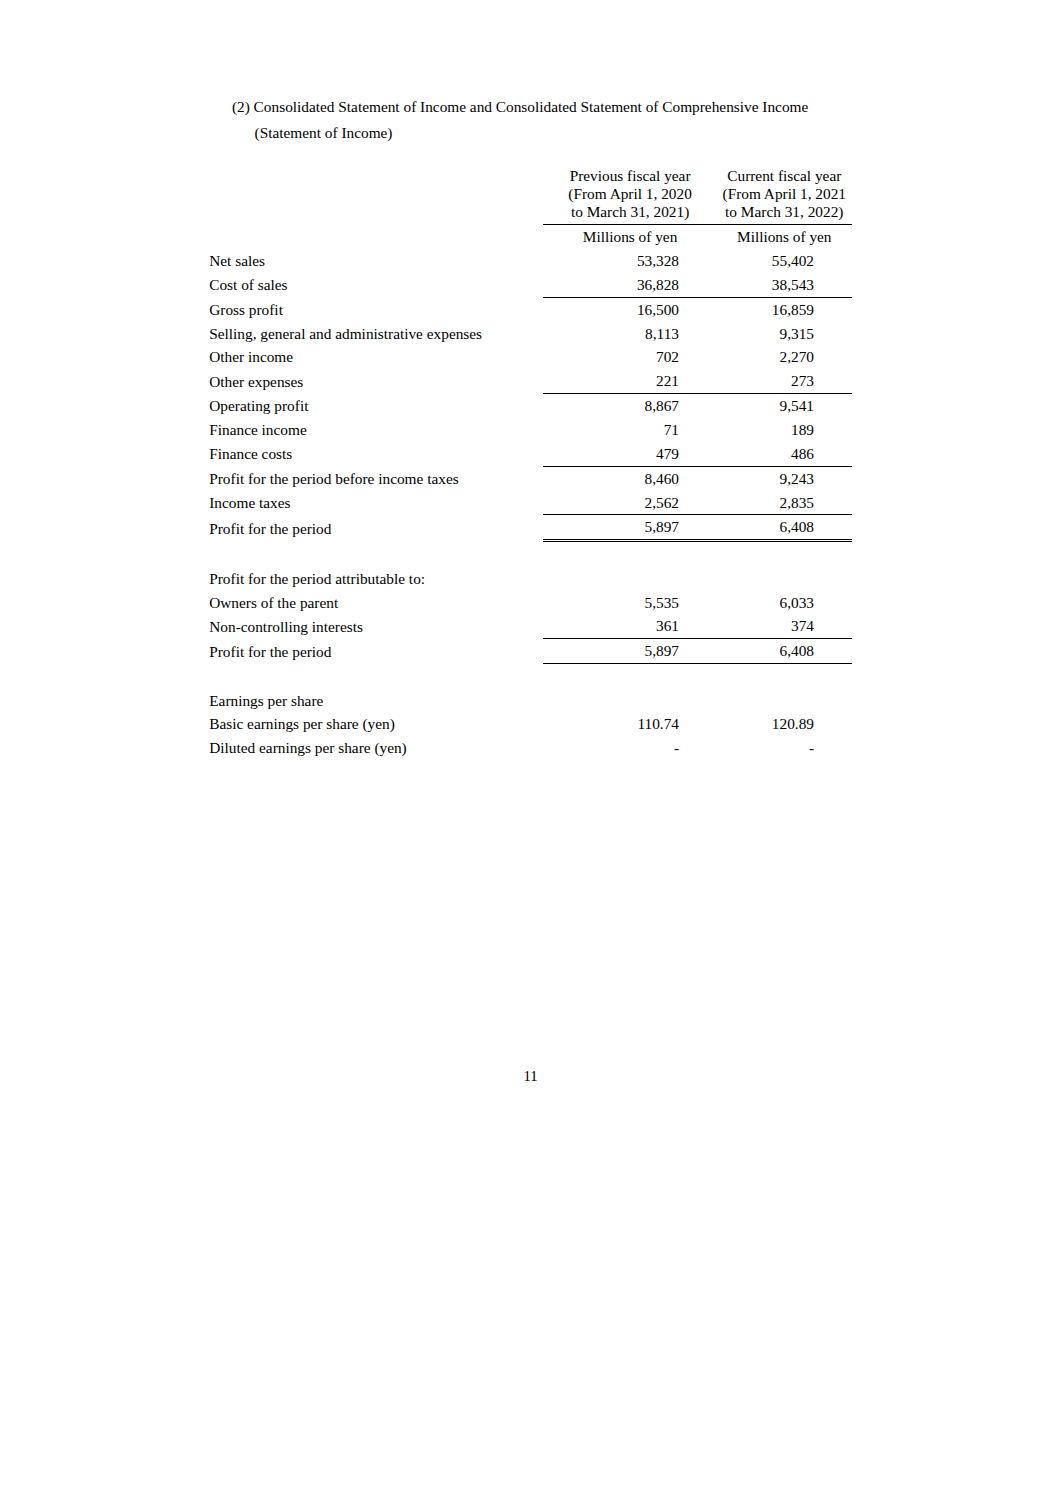(2) Consolidated Statement of Income and Consolidated Statement of Comprehensive Income
(Statement of Income)
| | | Previous fiscal year (From April 1, 2020 to March 31, 2021) | Current fiscal year (From April 1, 2021 to March 31, 2022) |
| | | Millions of yen | Millions of yen |
| Net sales | | 53,328 | 55,402 |
| Cost of sales | | 36,828 | 38,543 |
| Gross profit | | 16,500 | 16,859 |
| Selling, general and administrative expenses | | 8,113 | 9,315 |
| Other income | | 702 | 2,270 |
| Other expenses | | 221 | 273 |
| Operating profit | | 8,867 | 9,541 |
| Finance income | | 71 | 189 |
| Finance costs | | 479 | 486 |
| Profit for the period before income taxes | | 8,460 | 9,243 |
| Income taxes | | 2,562 | 2,835 |
| Profit for the period | | 5,897 | 6,408 |
| Profit for the period attributable to: | | | |
| Owners of the parent | | 5,535 | 6,033 |
| Non-controlling interests | | 361 | 374 |
| Profit for the period | | 5,897 | 6,408 |
| Earnings per share | | | |
| Basic earnings per share (yen) | | 110.74 | 120.89 |
| Diluted earnings per share (yen) | | - | - |
11